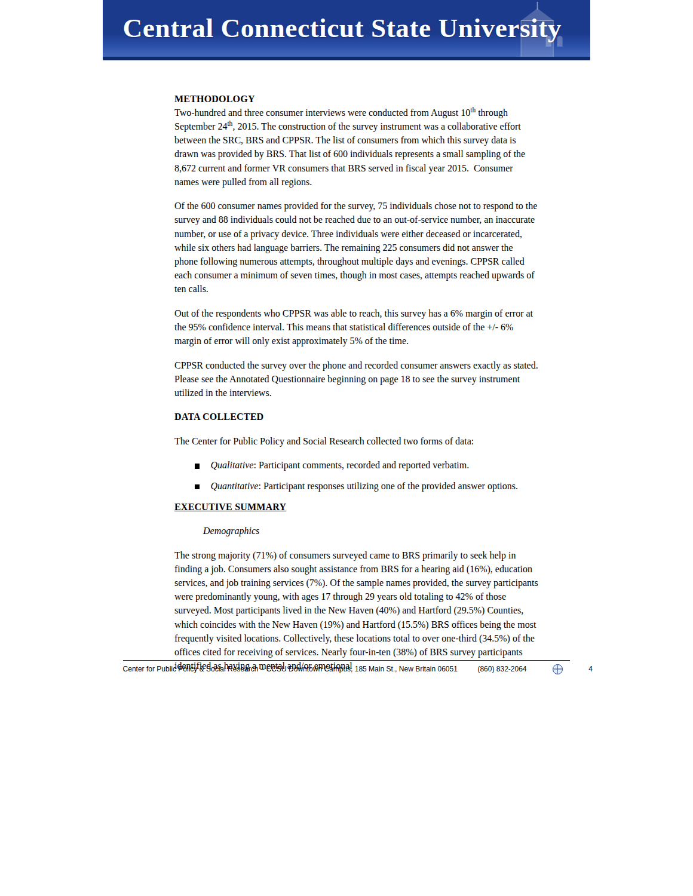Central Connecticut State University
METHODOLOGY
Two-hundred and three consumer interviews were conducted from August 10th through September 24th, 2015. The construction of the survey instrument was a collaborative effort between the SRC, BRS and CPPSR. The list of consumers from which this survey data is drawn was provided by BRS. That list of 600 individuals represents a small sampling of the 8,672 current and former VR consumers that BRS served in fiscal year 2015. Consumer names were pulled from all regions.
Of the 600 consumer names provided for the survey, 75 individuals chose not to respond to the survey and 88 individuals could not be reached due to an out-of-service number, an inaccurate number, or use of a privacy device. Three individuals were either deceased or incarcerated, while six others had language barriers. The remaining 225 consumers did not answer the phone following numerous attempts, throughout multiple days and evenings. CPPSR called each consumer a minimum of seven times, though in most cases, attempts reached upwards of ten calls.
Out of the respondents who CPPSR was able to reach, this survey has a 6% margin of error at the 95% confidence interval. This means that statistical differences outside of the +/- 6% margin of error will only exist approximately 5% of the time.
CPPSR conducted the survey over the phone and recorded consumer answers exactly as stated. Please see the Annotated Questionnaire beginning on page 18 to see the survey instrument utilized in the interviews.
DATA COLLECTED
The Center for Public Policy and Social Research collected two forms of data:
Qualitative: Participant comments, recorded and reported verbatim.
Quantitative: Participant responses utilizing one of the provided answer options.
EXECUTIVE SUMMARY
Demographics
The strong majority (71%) of consumers surveyed came to BRS primarily to seek help in finding a job. Consumers also sought assistance from BRS for a hearing aid (16%), education services, and job training services (7%). Of the sample names provided, the survey participants were predominantly young, with ages 17 through 29 years old totaling to 42% of those surveyed. Most participants lived in the New Haven (40%) and Hartford (29.5%) Counties, which coincides with the New Haven (19%) and Hartford (15.5%) BRS offices being the most frequently visited locations. Collectively, these locations total to over one-third (34.5%) of the offices cited for receiving of services. Nearly four-in-ten (38%) of BRS survey participants identified as having a mental and/or emotional
Center for Public Policy & Social Research – CCSU Downtown Campus, 185 Main St., New Britain 06051
(860) 832-2064
4